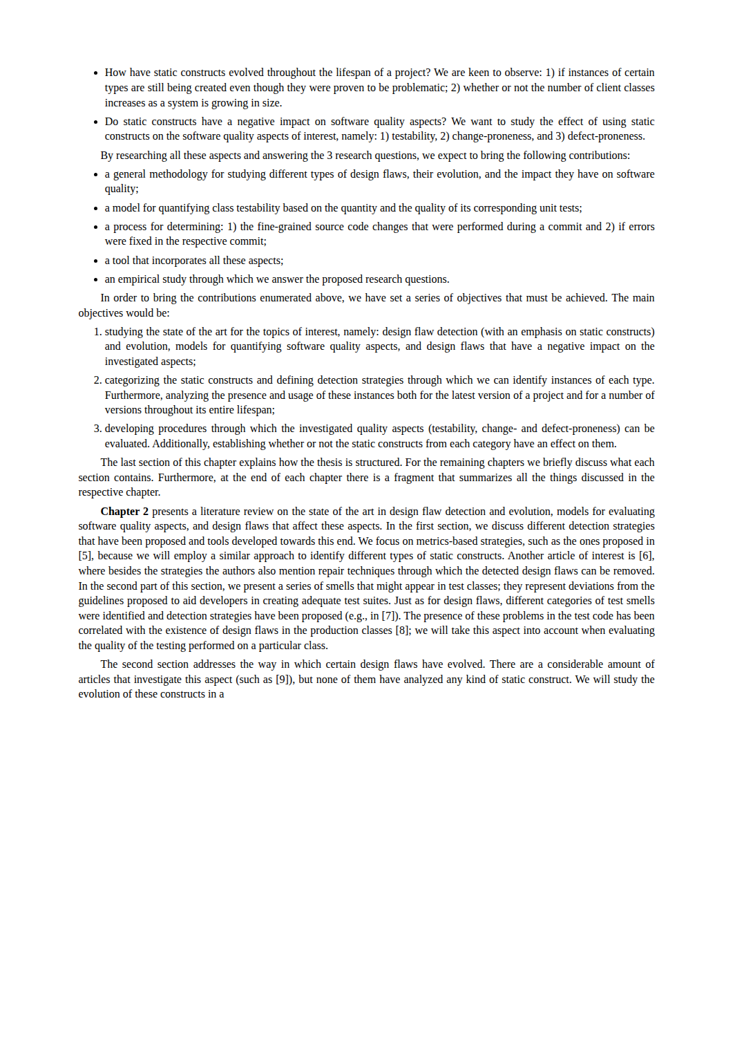How have static constructs evolved throughout the lifespan of a project? We are keen to observe: 1) if instances of certain types are still being created even though they were proven to be problematic; 2) whether or not the number of client classes increases as a system is growing in size.
Do static constructs have a negative impact on software quality aspects? We want to study the effect of using static constructs on the software quality aspects of interest, namely: 1) testability, 2) change-proneness, and 3) defect-proneness.
By researching all these aspects and answering the 3 research questions, we expect to bring the following contributions:
a general methodology for studying different types of design flaws, their evolution, and the impact they have on software quality;
a model for quantifying class testability based on the quantity and the quality of its corresponding unit tests;
a process for determining: 1) the fine-grained source code changes that were performed during a commit and 2) if errors were fixed in the respective commit;
a tool that incorporates all these aspects;
an empirical study through which we answer the proposed research questions.
In order to bring the contributions enumerated above, we have set a series of objectives that must be achieved. The main objectives would be:
studying the state of the art for the topics of interest, namely: design flaw detection (with an emphasis on static constructs) and evolution, models for quantifying software quality aspects, and design flaws that have a negative impact on the investigated aspects;
categorizing the static constructs and defining detection strategies through which we can identify instances of each type. Furthermore, analyzing the presence and usage of these instances both for the latest version of a project and for a number of versions throughout its entire lifespan;
developing procedures through which the investigated quality aspects (testability, change- and defect-proneness) can be evaluated. Additionally, establishing whether or not the static constructs from each category have an effect on them.
The last section of this chapter explains how the thesis is structured. For the remaining chapters we briefly discuss what each section contains. Furthermore, at the end of each chapter there is a fragment that summarizes all the things discussed in the respective chapter.
Chapter 2 presents a literature review on the state of the art in design flaw detection and evolution, models for evaluating software quality aspects, and design flaws that affect these aspects. In the first section, we discuss different detection strategies that have been proposed and tools developed towards this end. We focus on metrics-based strategies, such as the ones proposed in [5], because we will employ a similar approach to identify different types of static constructs. Another article of interest is [6], where besides the strategies the authors also mention repair techniques through which the detected design flaws can be removed. In the second part of this section, we present a series of smells that might appear in test classes; they represent deviations from the guidelines proposed to aid developers in creating adequate test suites. Just as for design flaws, different categories of test smells were identified and detection strategies have been proposed (e.g., in [7]). The presence of these problems in the test code has been correlated with the existence of design flaws in the production classes [8]; we will take this aspect into account when evaluating the quality of the testing performed on a particular class.
The second section addresses the way in which certain design flaws have evolved. There are a considerable amount of articles that investigate this aspect (such as [9]), but none of them have analyzed any kind of static construct. We will study the evolution of these constructs in a